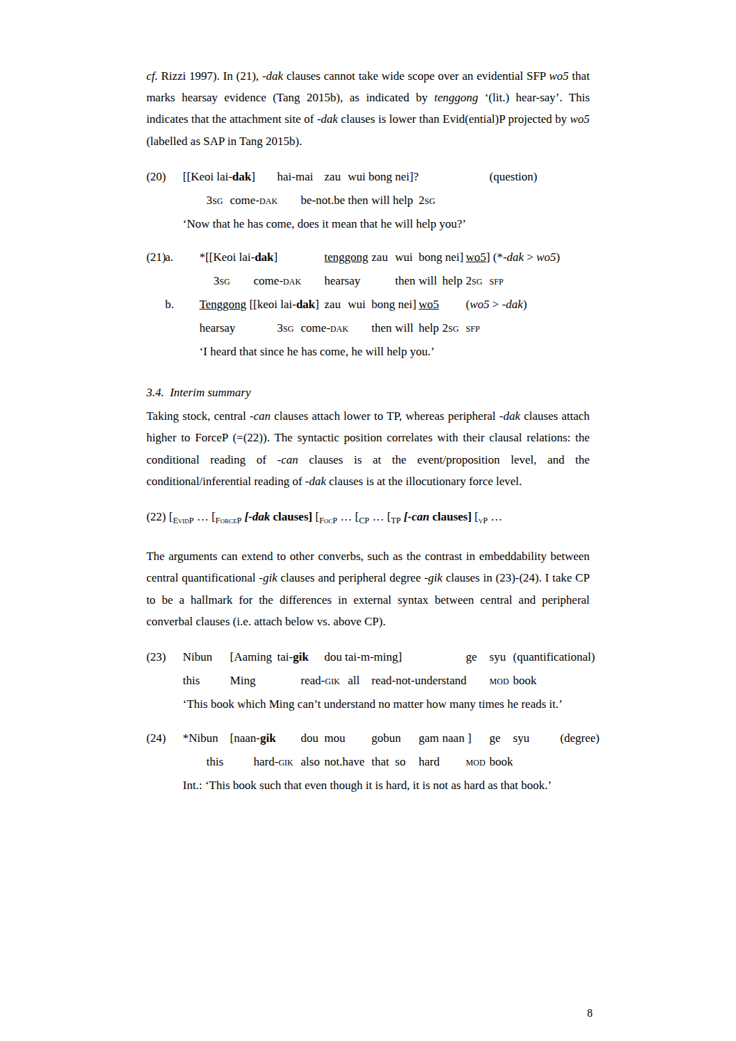cf. Rizzi 1997). In (21), -dak clauses cannot take wide scope over an evidential SFP wo5 that marks hearsay evidence (Tang 2015b), as indicated by tenggong ‘(lit.) hear-say’. This indicates that the attachment site of -dak clauses is lower than Evid(ential)P projected by wo5 (labelled as SAP in Tang 2015b).
(20) [[Keoi lai-dak] hai-mai zau wui bong nei]? (question)
3sg come-dak be-not.be then will help 2sg
‘Now that he has come, does it mean that he will help you?’
(21) a. *[[Keoi lai-dak] tenggong zau wui bong nei] wo5] (*-dak > wo5)
3sg come-dak hearsay then will help 2sg sfp
b. Tenggong [[keoi lai-dak] zau wui bong nei] wo5 (wo5 > -dak)
hearsay 3sg come-dak then will help 2sg sfp
‘I heard that since he has come, he will help you.’
3.4. Interim summary
Taking stock, central -can clauses attach lower to TP, whereas peripheral -dak clauses attach higher to ForceP (=(22)). The syntactic position correlates with their clausal relations: the conditional reading of -can clauses is at the event/proposition level, and the conditional/inferential reading of -dak clauses is at the illocutionary force level.
(22) [EvidP … [ForceP [-dak clauses] [FocP … [CP … [TP [-can clauses] [vP …
The arguments can extend to other converbs, such as the contrast in embeddability between central quantificational -gik clauses and peripheral degree -gik clauses in (23)-(24). I take CP to be a hallmark for the differences in external syntax between central and peripheral converbal clauses (i.e. attach below vs. above CP).
(23) Nibun [Aaming tai-gik dou tai-m-ming] ge syu (quantificational)
this Ming read-gik all read-not-understand mod book
‘This book which Ming can’t understand no matter how many times he reads it.’
(24) *Nibun [naan-gik dou mou gobun gam naan ] ge syu (degree)
this hard-gik also not.have that so hard mod book
Int.: ‘This book such that even though it is hard, it is not as hard as that book.’
8